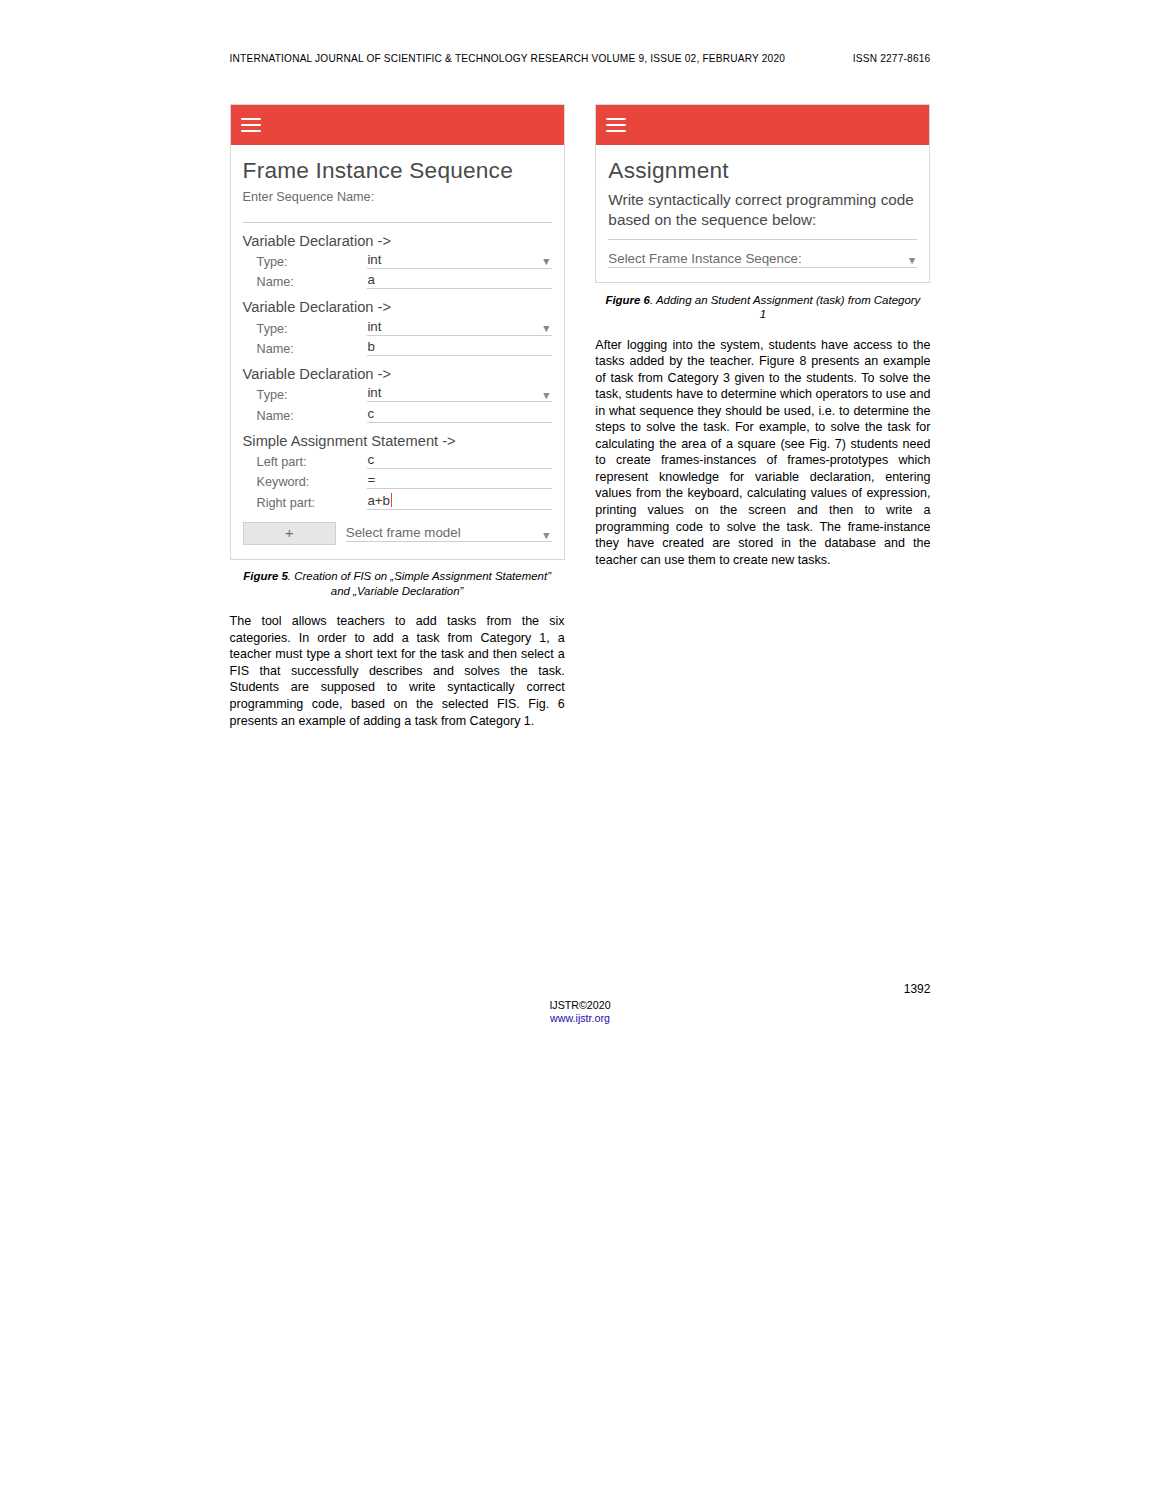International Journal of Scientific & Technology Research Volume 9, Issue 02, February 2020
ISSN 2277-8616
Frame Instance Sequence
Enter Sequence Name:
Variable Declaration ->
Type:
int▼
Name:
a
Variable Declaration ->
Type:
int▼
Name:
b
Variable Declaration ->
Type:
int▼
Name:
c
Simple Assignment Statement ->
Left part:
c
Keyword:
=
Right part:
a+b
+
Select frame model▼
Figure 5. Creation of FIS on „Simple Assignment Statement” and „Variable Declaration”
The tool allows teachers to add tasks from the six categories. In order to add a task from Category 1, a teacher must type a short text for the task and then select a FIS that successfully describes and solves the task. Students are supposed to write syntactically correct programming code, based on the selected FIS. Fig. 6 presents an example of adding a task from Category 1.
Assignment
Write syntactically correct programming code based on the sequence below:
Select Frame Instance Seqence:▼
Figure 6. Adding an Student Assignment (task) from Category 1
After logging into the system, students have access to the tasks added by the teacher. Figure 8 presents an example of task from Category 3 given to the students. To solve the task, students have to determine which operators to use and in what sequence they should be used, i.e. to determine the steps to solve the task. For example, to solve the task for calculating the area of a square (see Fig. 7) students need to create frames-instances of frames-prototypes which represent knowledge for variable declaration, entering values from the keyboard, calculating values of expression, printing values on the screen and then to write a programming code to solve the task. The frame-instance they have created are stored in the database and the teacher can use them to create new tasks.
1392
IJSTR©2020
www.ijstr.org